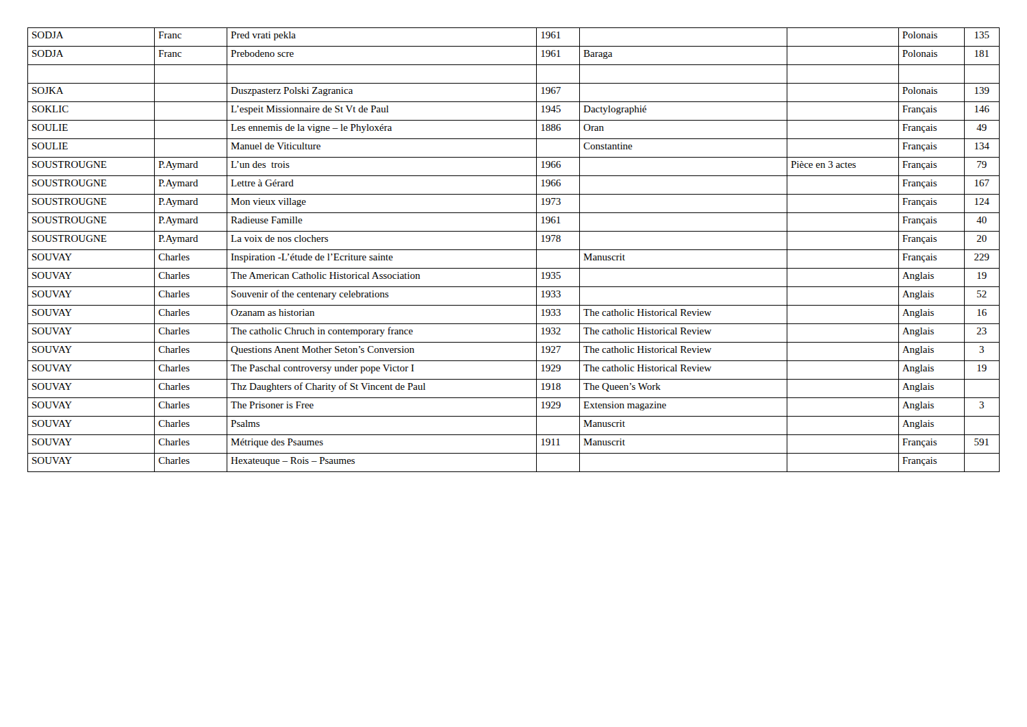| SODJA | Franc | Pred vrati pekla | 1961 | | | Polonais | 135 |
| SODJA | Franc | Prebodeno scre | 1961 | Baraga | | Polonais | 181 |
| SOJKA | | Duszpasterz Polski Zagranica | 1967 | | | Polonais | 139 |
| SOKLIC | | L’espeit Missionnaire de St Vt de Paul | 1945 | Dactylographié | | Français | 146 |
| SOULIE | | Les ennemis de la vigne – le Phyloxéra | 1886 | Oran | | Français | 49 |
| SOULIE | | Manuel de Viticulture | | Constantine | | Français | 134 |
| SOUSTROUGNE | P.Aymard | L’un des trois | 1966 | | Pièce en 3 actes | Français | 79 |
| SOUSTROUGNE | P.Aymard | Lettre à Gérard | 1966 | | | Français | 167 |
| SOUSTROUGNE | P.Aymard | Mon vieux village | 1973 | | | Français | 124 |
| SOUSTROUGNE | P.Aymard | Radieuse Famille | 1961 | | | Français | 40 |
| SOUSTROUGNE | P.Aymard | La voix de nos clochers | 1978 | | | Français | 20 |
| SOUVAY | Charles | Inspiration -L’étude de l’Ecriture sainte | | Manuscrit | | Français | 229 |
| SOUVAY | Charles | The American Catholic Historical Association | 1935 | | | Anglais | 19 |
| SOUVAY | Charles | Souvenir of the centenary celebrations | 1933 | | | Anglais | 52 |
| SOUVAY | Charles | Ozanam as historian | 1933 | The catholic Historical Review | | Anglais | 16 |
| SOUVAY | Charles | The catholic Chruch in contemporary france | 1932 | The catholic Historical Review | | Anglais | 23 |
| SOUVAY | Charles | Questions Anent Mother Seton’s Conversion | 1927 | The catholic Historical Review | | Anglais | 3 |
| SOUVAY | Charles | The Paschal controversy under pope Victor I | 1929 | The catholic Historical Review | | Anglais | 19 |
| SOUVAY | Charles | Thz Daughters of Charity of St Vincent de Paul | 1918 | The Queen’s Work | | Anglais | |
| SOUVAY | Charles | The Prisoner is Free | 1929 | Extension magazine | | Anglais | 3 |
| SOUVAY | Charles | Psalms | | Manuscrit | | Anglais | |
| SOUVAY | Charles | Métrique des Psaumes | 1911 | Manuscrit | | Français | 591 |
| SOUVAY | Charles | Hexateuque – Rois – Psaumes | | | | Français | |